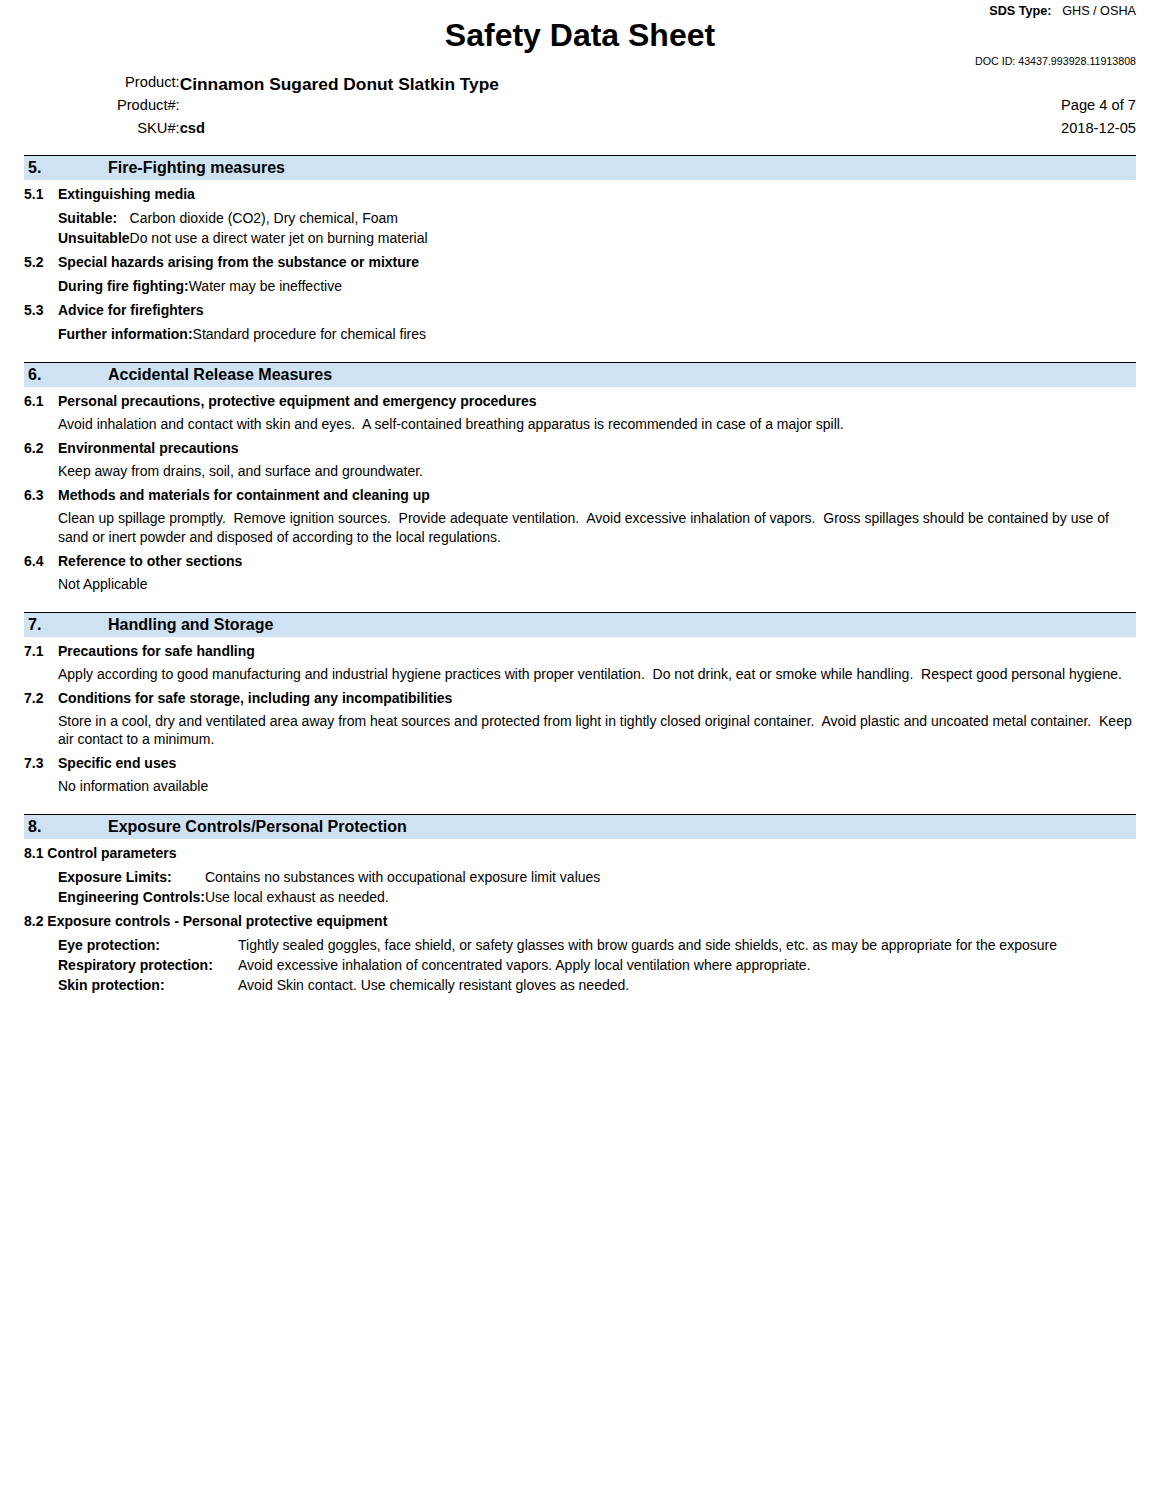SDS Type: GHS / OSHA
Safety Data Sheet
DOC ID: 43437.993928.11913808
| Product: | Cinnamon Sugared Donut Slatkin Type | |
| Product#: | | Page 4 of 7 |
| SKU#: | csd | 2018-12-05 |
5. Fire-Fighting measures
5.1 Extinguishing media
| Suitable: | Carbon dioxide (CO2), Dry chemical, Foam |
| Unsuitable | Do not use a direct water jet on burning material |
5.2 Special hazards arising from the substance or mixture
| During fire fighting: | Water may be ineffective |
5.3 Advice for firefighters
| Further information: | Standard procedure for chemical fires |
6. Accidental Release Measures
6.1 Personal precautions, protective equipment and emergency procedures
Avoid inhalation and contact with skin and eyes. A self-contained breathing apparatus is recommended in case of a major spill.
6.2 Environmental precautions
Keep away from drains, soil, and surface and groundwater.
6.3 Methods and materials for containment and cleaning up
Clean up spillage promptly. Remove ignition sources. Provide adequate ventilation. Avoid excessive inhalation of vapors. Gross spillages should be contained by use of sand or inert powder and disposed of according to the local regulations.
6.4 Reference to other sections
Not Applicable
7. Handling and Storage
7.1 Precautions for safe handling
Apply according to good manufacturing and industrial hygiene practices with proper ventilation. Do not drink, eat or smoke while handling. Respect good personal hygiene.
7.2 Conditions for safe storage, including any incompatibilities
Store in a cool, dry and ventilated area away from heat sources and protected from light in tightly closed original container. Avoid plastic and uncoated metal container. Keep air contact to a minimum.
7.3 Specific end uses
No information available
8. Exposure Controls/Personal Protection
8.1 Control parameters
| Exposure Limits: | Contains no substances with occupational exposure limit values |
| Engineering Controls: | Use local exhaust as needed. |
8.2 Exposure controls - Personal protective equipment
| Eye protection: | Tightly sealed goggles, face shield, or safety glasses with brow guards and side shields, etc. as may be appropriate for the exposure |
| Respiratory protection: | Avoid excessive inhalation of concentrated vapors. Apply local ventilation where appropriate. |
| Skin protection: | Avoid Skin contact. Use chemically resistant gloves as needed. |